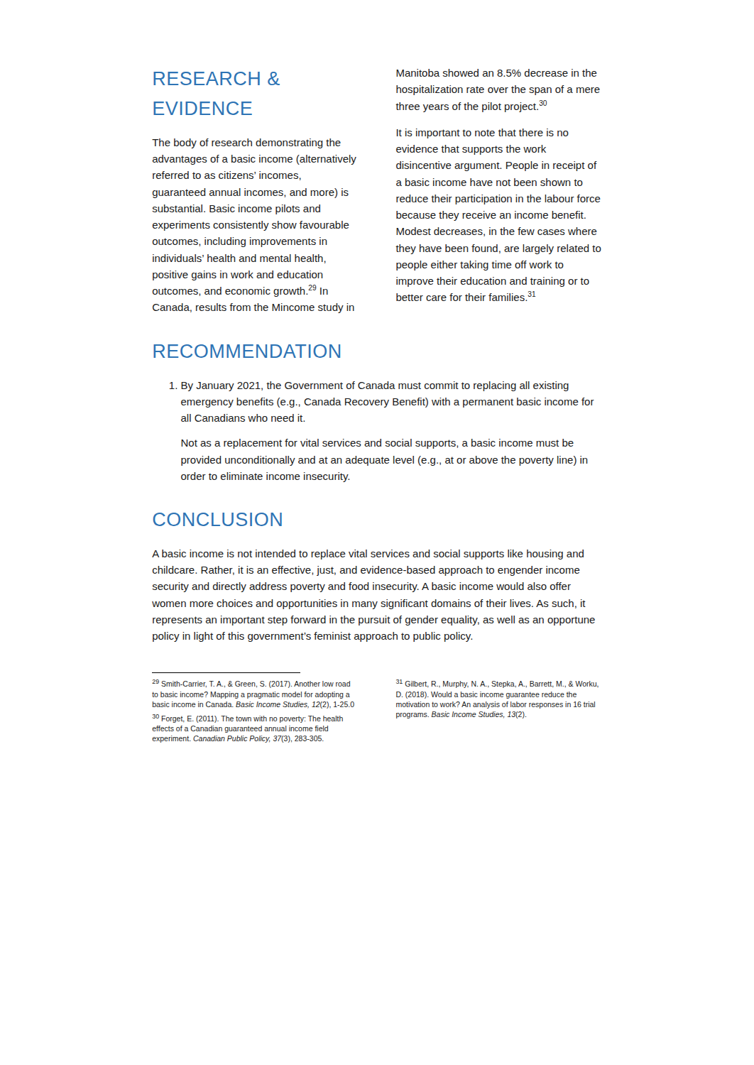RESEARCH & EVIDENCE
The body of research demonstrating the advantages of a basic income (alternatively referred to as citizens’ incomes, guaranteed annual incomes, and more) is substantial. Basic income pilots and experiments consistently show favourable outcomes, including improvements in individuals’ health and mental health, positive gains in work and education outcomes, and economic growth.29 In Canada, results from the Mincome study in Manitoba showed an 8.5% decrease in the hospitalization rate over the span of a mere three years of the pilot project.30
It is important to note that there is no evidence that supports the work disincentive argument. People in receipt of a basic income have not been shown to reduce their participation in the labour force because they receive an income benefit. Modest decreases, in the few cases where they have been found, are largely related to people either taking time off work to improve their education and training or to better care for their families.31
RECOMMENDATION
By January 2021, the Government of Canada must commit to replacing all existing emergency benefits (e.g., Canada Recovery Benefit) with a permanent basic income for all Canadians who need it.
Not as a replacement for vital services and social supports, a basic income must be provided unconditionally and at an adequate level (e.g., at or above the poverty line) in order to eliminate income insecurity.
CONCLUSION
A basic income is not intended to replace vital services and social supports like housing and childcare. Rather, it is an effective, just, and evidence-based approach to engender income security and directly address poverty and food insecurity. A basic income would also offer women more choices and opportunities in many significant domains of their lives. As such, it represents an important step forward in the pursuit of gender equality, as well as an opportune policy in light of this government’s feminist approach to public policy.
29 Smith-Carrier, T. A., & Green, S. (2017). Another low road to basic income? Mapping a pragmatic model for adopting a basic income in Canada. Basic Income Studies, 12(2), 1-25.0
30 Forget, E. (2011). The town with no poverty: The health effects of a Canadian guaranteed annual income field experiment. Canadian Public Policy, 37(3), 283-305.
31 Gilbert, R., Murphy, N. A., Stepka, A., Barrett, M., & Worku, D. (2018). Would a basic income guarantee reduce the motivation to work? An analysis of labor responses in 16 trial programs. Basic Income Studies, 13(2).